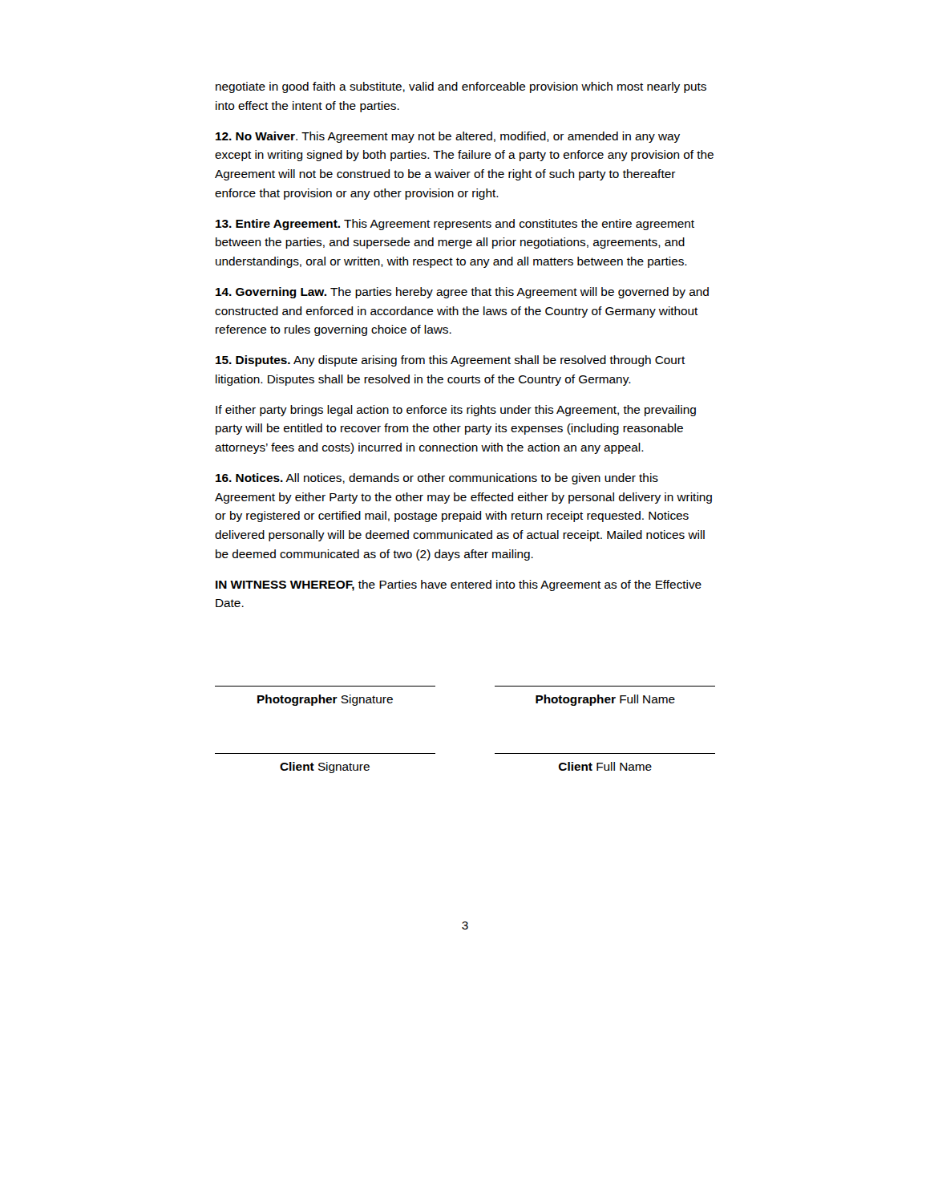negotiate in good faith a substitute, valid and enforceable provision which most nearly puts into effect the intent of the parties.
12. No Waiver. This Agreement may not be altered, modified, or amended in any way except in writing signed by both parties. The failure of a party to enforce any provision of the Agreement will not be construed to be a waiver of the right of such party to thereafter enforce that provision or any other provision or right.
13. Entire Agreement. This Agreement represents and constitutes the entire agreement between the parties, and supersede and merge all prior negotiations, agreements, and understandings, oral or written, with respect to any and all matters between the parties.
14. Governing Law. The parties hereby agree that this Agreement will be governed by and constructed and enforced in accordance with the laws of the Country of Germany without reference to rules governing choice of laws.
15. Disputes. Any dispute arising from this Agreement shall be resolved through Court litigation. Disputes shall be resolved in the courts of the Country of Germany.
If either party brings legal action to enforce its rights under this Agreement, the prevailing party will be entitled to recover from the other party its expenses (including reasonable attorneys’ fees and costs) incurred in connection with the action an any appeal.
16. Notices. All notices, demands or other communications to be given under this Agreement by either Party to the other may be effected either by personal delivery in writing or by registered or certified mail, postage prepaid with return receipt requested. Notices delivered personally will be deemed communicated as of actual receipt. Mailed notices will be deemed communicated as of two (2) days after mailing.
IN WITNESS WHEREOF, the Parties have entered into this Agreement as of the Effective Date.
| Photographer Signature | Photographer Full Name |
| Client Signature | Client Full Name |
3